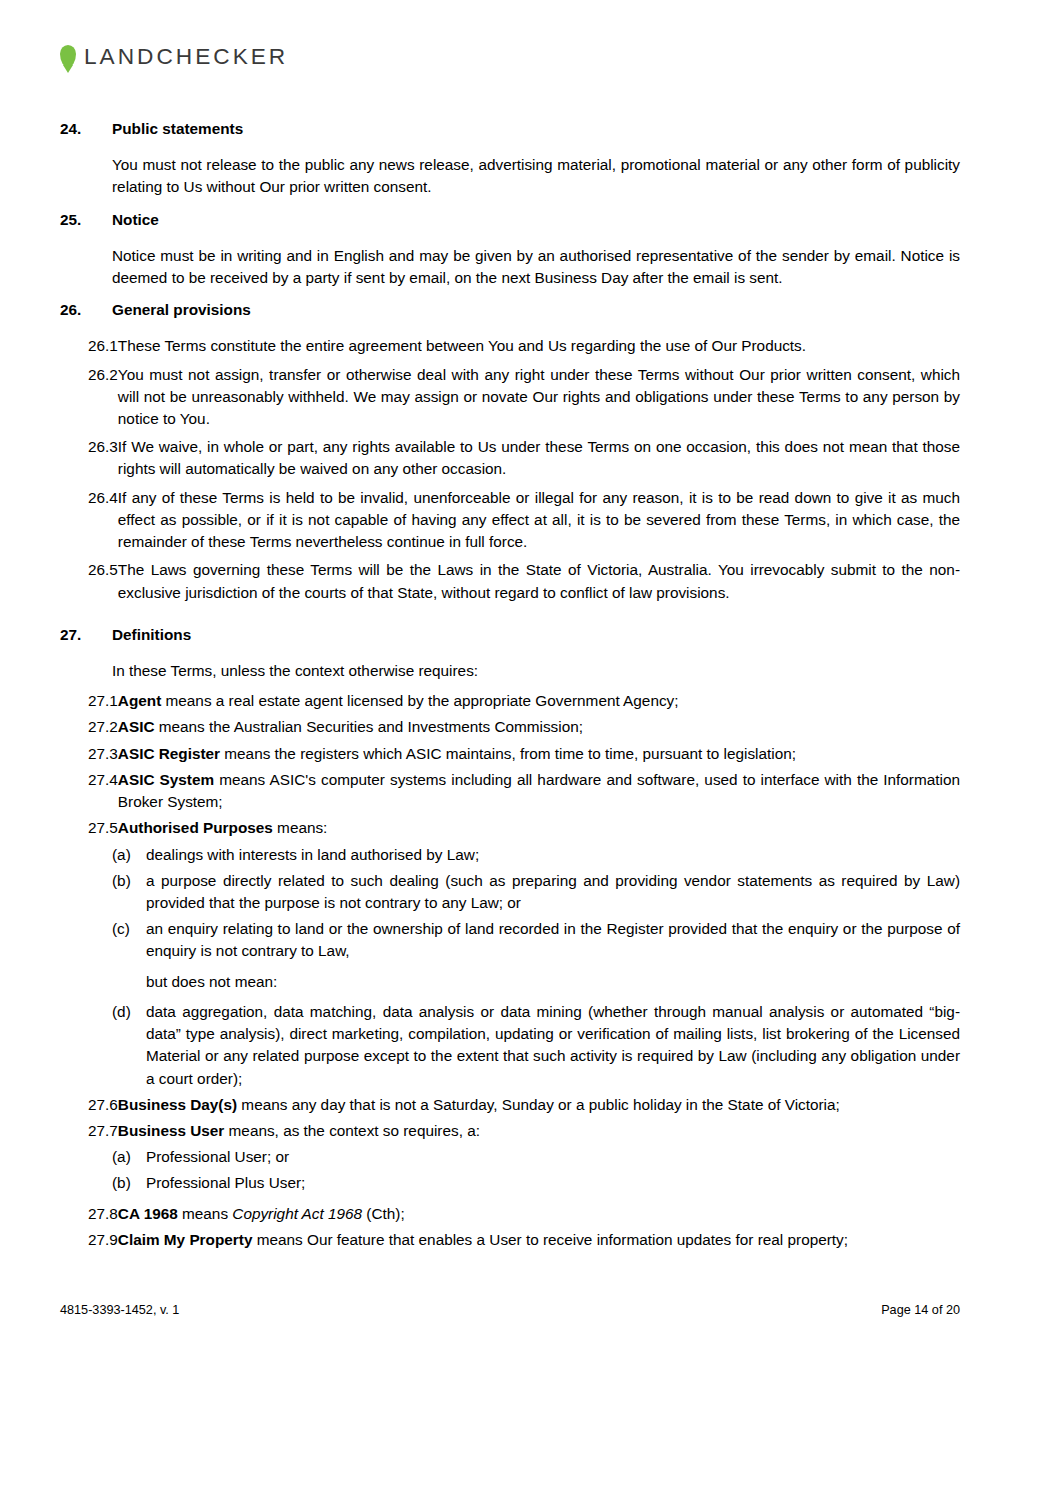LANDCHECKER
24.
Public statements
You must not release to the public any news release, advertising material, promotional material or any other form of publicity relating to Us without Our prior written consent.
25.
Notice
Notice must be in writing and in English and may be given by an authorised representative of the sender by email. Notice is deemed to be received by a party if sent by email, on the next Business Day after the email is sent.
26.
General provisions
26.1
These Terms constitute the entire agreement between You and Us regarding the use of Our Products.
26.2
You must not assign, transfer or otherwise deal with any right under these Terms without Our prior written consent, which will not be unreasonably withheld. We may assign or novate Our rights and obligations under these Terms to any person by notice to You.
26.3
If We waive, in whole or part, any rights available to Us under these Terms on one occasion, this does not mean that those rights will automatically be waived on any other occasion.
26.4
If any of these Terms is held to be invalid, unenforceable or illegal for any reason, it is to be read down to give it as much effect as possible, or if it is not capable of having any effect at all, it is to be severed from these Terms, in which case, the remainder of these Terms nevertheless continue in full force.
26.5
The Laws governing these Terms will be the Laws in the State of Victoria, Australia. You irrevocably submit to the non-exclusive jurisdiction of the courts of that State, without regard to conflict of law provisions.
27.
Definitions
In these Terms, unless the context otherwise requires:
27.1
Agent means a real estate agent licensed by the appropriate Government Agency;
27.2
ASIC means the Australian Securities and Investments Commission;
27.3
ASIC Register means the registers which ASIC maintains, from time to time, pursuant to legislation;
27.4
ASIC System means ASIC's computer systems including all hardware and software, used to interface with the Information Broker System;
27.5
Authorised Purposes means:
(a)
dealings with interests in land authorised by Law;
(b)
a purpose directly related to such dealing (such as preparing and providing vendor statements as required by Law) provided that the purpose is not contrary to any Law; or
(c)
an enquiry relating to land or the ownership of land recorded in the Register provided that the enquiry or the purpose of enquiry is not contrary to Law,
but does not mean:
(d)
data aggregation, data matching, data analysis or data mining (whether through manual analysis or automated “big-data” type analysis), direct marketing, compilation, updating or verification of mailing lists, list brokering of the Licensed Material or any related purpose except to the extent that such activity is required by Law (including any obligation under a court order);
27.6
Business Day(s) means any day that is not a Saturday, Sunday or a public holiday in the State of Victoria;
27.7
Business User means, as the context so requires, a:
(a)
Professional User; or
(b)
Professional Plus User;
27.8
CA 1968 means Copyright Act 1968 (Cth);
27.9
Claim My Property means Our feature that enables a User to receive information updates for real property;
4815-3393-1452, v. 1
Page 14 of 20